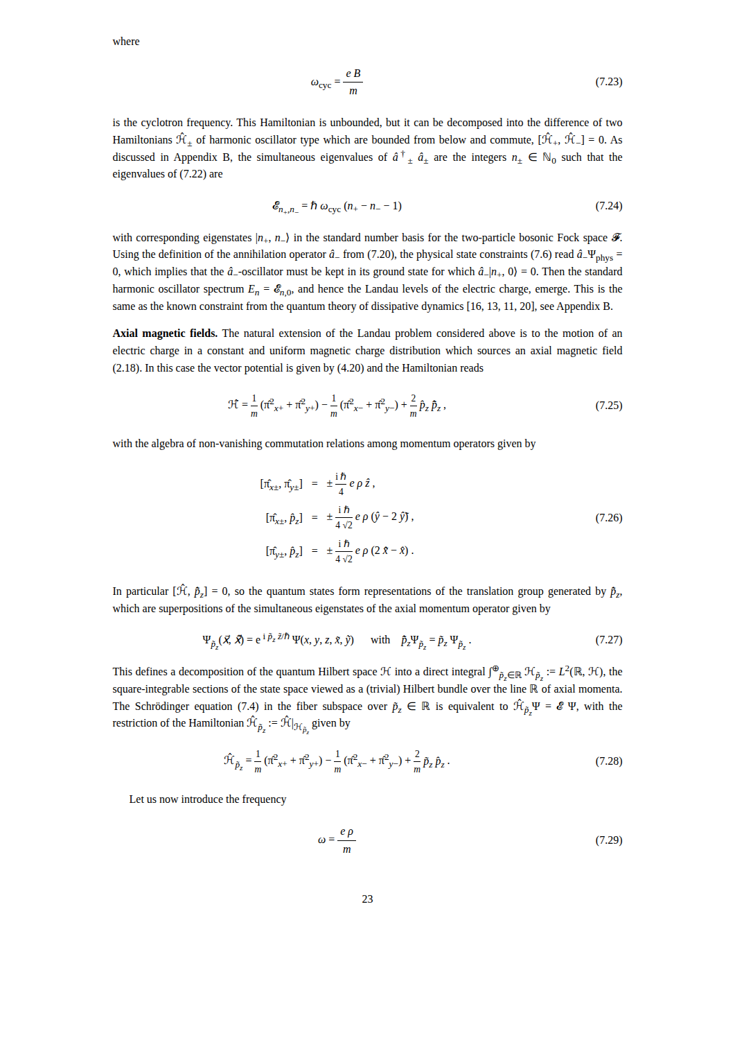where
ωcyc = e B m
(7.23)
is the cyclotron frequency. This Hamiltonian is unbounded, but it can be decomposed into the difference of two Hamiltonians ℋ̂± of harmonic oscillator type which are bounded from below and commute, [ℋ̂+, ℋ̂−] = 0. As discussed in Appendix B, the simultaneous eigenvalues of â†± â± are the integers n± ∈ ℕ0 such that the eigenvalues of (7.22) are
𝓔n+,n− = ℏ ωcyc (n+ − n− − 1)
(7.24)
with corresponding eigenstates |n+, n−⟩ in the standard number basis for the two-particle bosonic Fock space 𝓕. Using the definition of the annihilation operator â− from (7.20), the physical state constraints (7.6) read â−Ψphys = 0, which implies that the â−-oscillator must be kept in its ground state for which â−|n+, 0⟩ = 0. Then the standard harmonic oscillator spectrum En = 𝓔n,0, and hence the Landau levels of the electric charge, emerge. This is the same as the known constraint from the quantum theory of dissipative dynamics [16, 13, 11, 20], see Appendix B.
Axial magnetic fields. The natural extension of the Landau problem considered above is to the motion of an electric charge in a constant and uniform magnetic charge distribution which sources an axial magnetic field (2.18). In this case the vector potential is given by (4.20) and the Hamiltonian reads
ℋ̂ = 1 m (π̂2x+ + π̂2y+) − 1 m (π̂2x− + π̂2y−) + 2 m p̂z p̂̃z ,
(7.25)
with the algebra of non-vanishing commutation relations among momentum operators given by
| [π̂ x ± , π̂ y ± ] | = | ± i ℏ 4 e ρ ẑ , |
| [π̂ x ± , p̂ z ] | = | ± i ℏ 4 √2 e ρ ( ŷ − 2 ŷ̃ ) , |
| [π̂ y ± , p̂ z ] | = | ± i ℏ 4 √2 e ρ (2 x̂̃ − x̂ ) . |
(7.26)
In particular [ℋ̂, p̂̃z] = 0, so the quantum states form representations of the translation group generated by p̂̃z, which are superpositions of the simultaneous eigenstates of the axial momentum operator given by
Ψp̃z(x⃗, x⃗̃) = e i p̃z z̃/ℏ Ψ(x, y, z, x̃, ỹ) with p̂̃z Ψp̃z = p̃z Ψp̃z .
(7.27)
This defines a decomposition of the quantum Hilbert space ℋ into a direct integral ∫⊕p̃z∈ℝ ℋp̃z := L2(ℝ, ℋ), the square-integrable sections of the state space viewed as a (trivial) Hilbert bundle over the line ℝ of axial momenta. The Schrödinger equation (7.4) in the fiber subspace over p̃z ∈ ℝ is equivalent to ℋ̂p̃zΨ = 𝓔 Ψ, with the restriction of the Hamiltonian ℋ̂p̃z := ℋ̂|ℋp̃z given by
ℋ̂p̃z = 1 m (π̂2x+ + π̂2y+) − 1 m (π̂2x− + π̂2y−) + 2 m p̃z p̂z .
(7.28)
Let us now introduce the frequency
ω = e ρ m
(7.29)
23